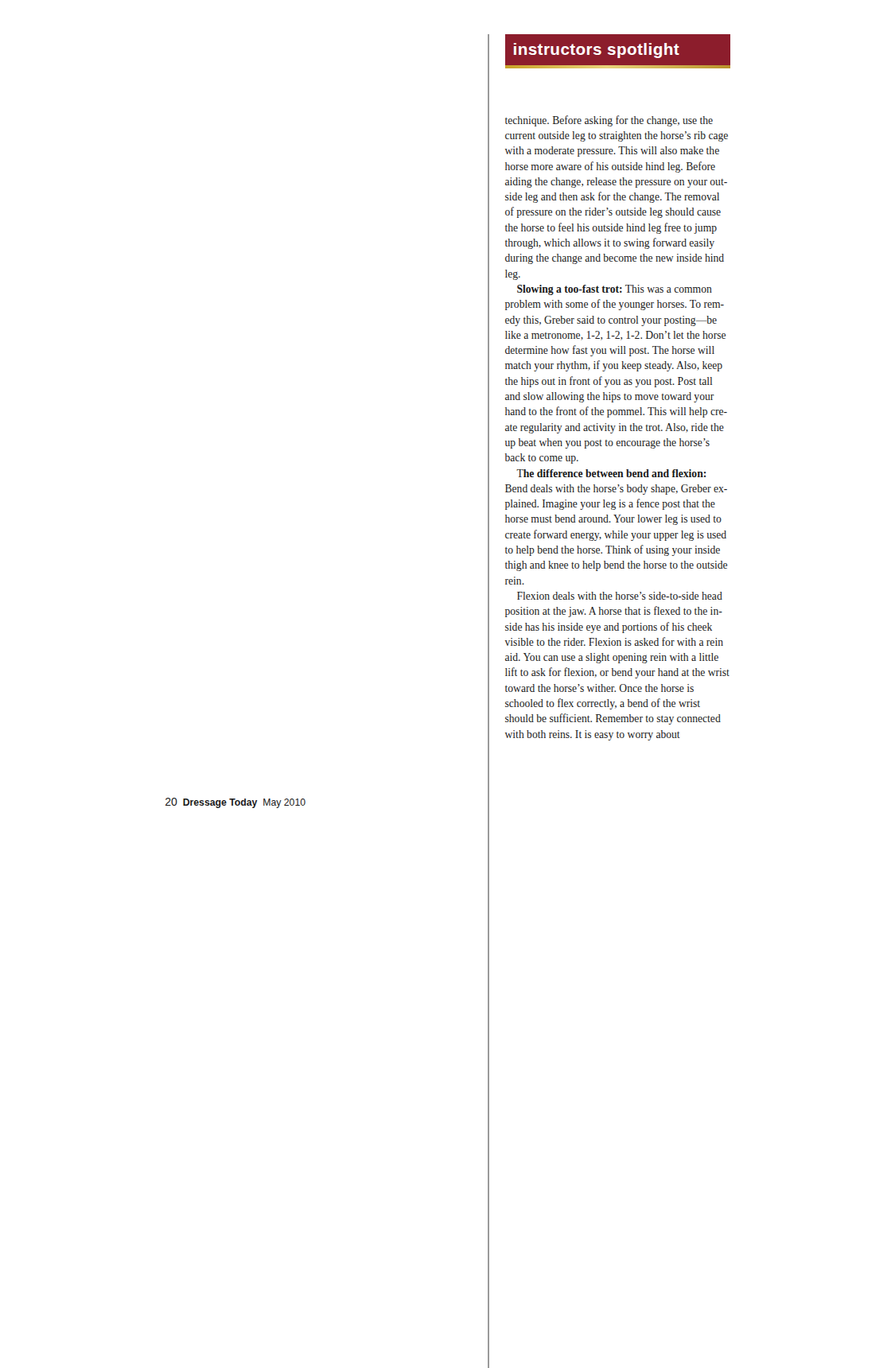instructors spotlight
technique. Before asking for the change, use the current outside leg to straighten the horse’s rib cage with a moderate pressure. This will also make the horse more aware of his outside hind leg. Before aiding the change, release the pressure on your outside leg and then ask for the change. The removal of pressure on the rider’s outside leg should cause the horse to feel his outside hind leg free to jump through, which allows it to swing forward easily during the change and become the new inside hind leg.
Slowing a too-fast trot: This was a common problem with some of the younger horses. To remedy this, Greber said to control your posting—be like a metronome, 1-2, 1-2, 1-2. Don’t let the horse determine how fast you will post. The horse will match your rhythm, if you keep steady. Also, keep the hips out in front of you as you post. Post tall and slow allowing the hips to move toward your hand to the front of the pommel. This will help create regularity and activity in the trot. Also, ride the up beat when you post to encourage the horse’s back to come up.
The difference between bend and flexion: Bend deals with the horse’s body shape, Greber explained. Imagine your leg is a fence post that the horse must bend around. Your lower leg is used to create forward energy, while your upper leg is used to help bend the horse. Think of using your inside thigh and knee to help bend the horse to the outside rein.
Flexion deals with the horse’s side-to-side head position at the jaw. A horse that is flexed to the inside has his inside eye and portions of his cheek visible to the rider. Flexion is asked for with a rein aid. You can use a slight opening rein with a little lift to ask for flexion, or bend your hand at the wrist toward the horse’s wither. Once the horse is schooled to flex correctly, a bend of the wrist should be sufficient. Remember to stay connected with both reins. It is easy to worry about
20 Dressage Today May 2010